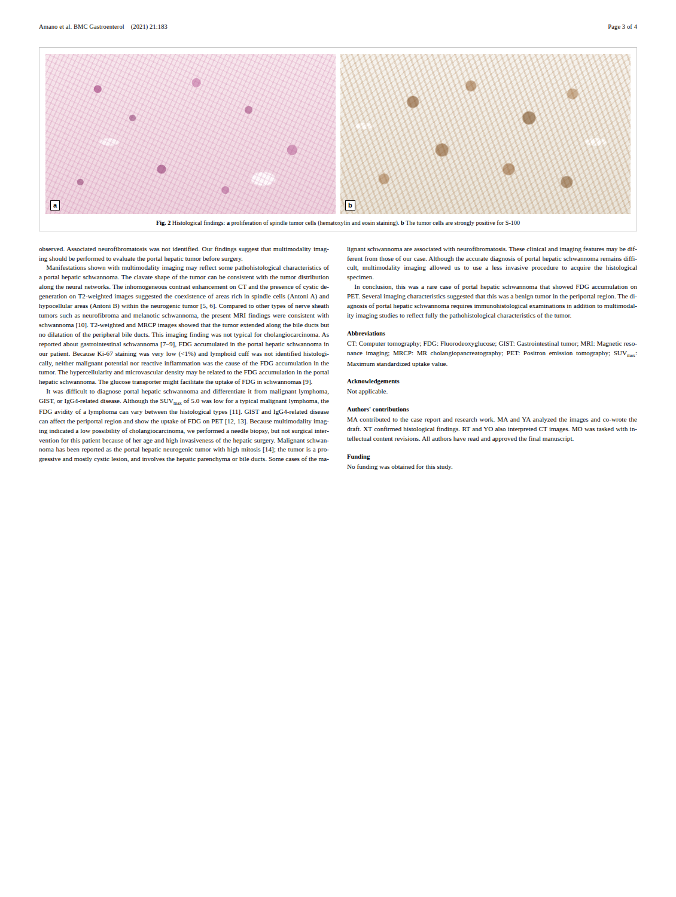Amano et al. BMC Gastroenterol (2021) 21:183
Page 3 of 4
a
b
Fig. 2 Histological findings: a proliferation of spindle tumor cells (hematoxylin and eosin staining). b The tumor cells are strongly positive for S-100
observed. Associated neurofibromatosis was not identified. Our findings suggest that multimodality imaging should be performed to evaluate the portal hepatic tumor before surgery.
Manifestations shown with multimodality imaging may reflect some pathohistological characteristics of a portal hepatic schwannoma. The clavate shape of the tumor can be consistent with the tumor distribution along the neural networks. The inhomogeneous contrast enhancement on CT and the presence of cystic degeneration on T2-weighted images suggested the coexistence of areas rich in spindle cells (Antoni A) and hypocellular areas (Antoni B) within the neurogenic tumor [5, 6]. Compared to other types of nerve sheath tumors such as neurofibroma and melanotic schwannoma, the present MRI findings were consistent with schwannoma [10]. T2-weighted and MRCP images showed that the tumor extended along the bile ducts but no dilatation of the peripheral bile ducts. This imaging finding was not typical for cholangiocarcinoma. As reported about gastrointestinal schwannoma [7–9], FDG accumulated in the portal hepatic schwannoma in our patient. Because Ki-67 staining was very low (<1%) and lymphoid cuff was not identified histologically, neither malignant potential nor reactive inflammation was the cause of the FDG accumulation in the tumor. The hypercellularity and microvascular density may be related to the FDG accumulation in the portal hepatic schwannoma. The glucose transporter might facilitate the uptake of FDG in schwannomas [9].
It was difficult to diagnose portal hepatic schwannoma and differentiate it from malignant lymphoma, GIST, or IgG4-related disease. Although the SUVmax of 5.0 was low for a typical malignant lymphoma, the FDG avidity of a lymphoma can vary between the histological types [11]. GIST and IgG4-related disease can affect the periportal region and show the uptake of FDG on PET [12, 13]. Because multimodality imaging indicated a low possibility of cholangiocarcinoma, we performed a needle biopsy, but not surgical intervention for this patient because of her age and high invasiveness of the hepatic surgery. Malignant schwannoma has been reported as the portal hepatic neurogenic tumor with high mitosis [14]; the tumor is a progressive and mostly cystic lesion, and involves the hepatic parenchyma or bile ducts. Some cases of the malignant schwannoma are associated with neurofibromatosis. These clinical and imaging features may be different from those of our case. Although the accurate diagnosis of portal hepatic schwannoma remains difficult, multimodality imaging allowed us to use a less invasive procedure to acquire the histological specimen.
In conclusion, this was a rare case of portal hepatic schwannoma that showed FDG accumulation on PET. Several imaging characteristics suggested that this was a benign tumor in the periportal region. The diagnosis of portal hepatic schwannoma requires immunohistological examinations in addition to multimodality imaging studies to reflect fully the pathohistological characteristics of the tumor.
Abbreviations
CT: Computer tomography; FDG: Fluorodeoxyglucose; GIST: Gastrointestinal tumor; MRI: Magnetic resonance imaging; MRCP: MR cholangiopancreatography; PET: Positron emission tomography; SUVmax: Maximum standardized uptake value.
Acknowledgements
Not applicable.
Authors' contributions
MA contributed to the case report and research work. MA and YA analyzed the images and co-wrote the draft. XT confirmed histological findings. RT and YO also interpreted CT images. MO was tasked with intellectual content revisions. All authors have read and approved the final manuscript.
Funding
No funding was obtained for this study.